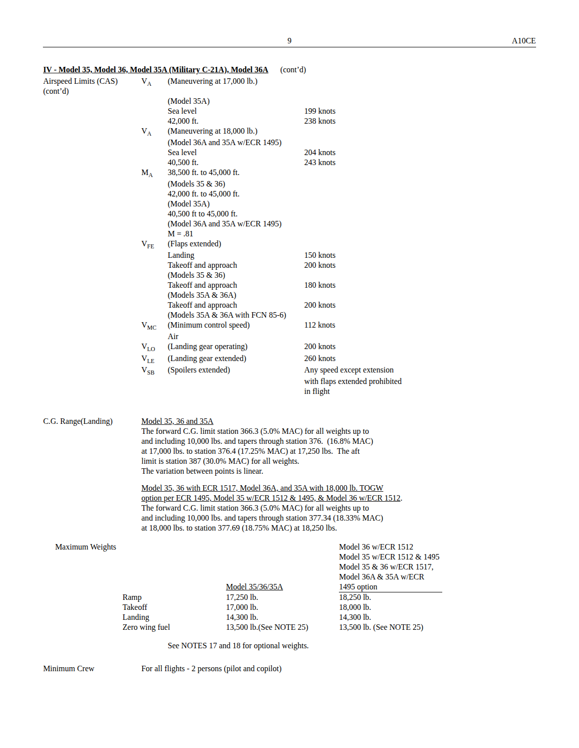9
A10CE
IV - Model 35, Model 36, Model 35A (Military C-21A), Model 36A(cont’d)
| Airspeed Limits (CAS) (cont’d) | V A | (Maneuvering at 17,000 lb.) | |
| | | (Model 35A) | |
| | | Sea level | 199 knots |
| | | 42,000 ft. | 238 knots |
| | V A | (Maneuvering at 18,000 lb.) | |
| | | (Model 36A and 35A w/ECR 1495) | |
| | | Sea level | 204 knots |
| | | 40,500 ft. | 243 knots |
| | M A | 38,500 ft. to 45,000 ft. | |
| | | (Models 35 & 36) | |
| | | 42,000 ft. to 45,000 ft. | |
| | | (Model 35A) | |
| | | 40,500 ft to 45,000 ft. | |
| | | (Model 36A and 35A w/ECR 1495) | |
| | | M = .81 | |
| | V FE | (Flaps extended) | |
| | | Landing | 150 knots |
| | | Takeoff and approach | 200 knots |
| | | (Models 35 & 36) | |
| | | Takeoff and approach | 180 knots |
| | | (Models 35A & 36A) | |
| | | Takeoff and approach | 200 knots |
| | | (Models 35A & 36A with FCN 85-6) | |
| | V MC | (Minimum control speed) | 112 knots |
| | | Air | |
| | V LO | (Landing gear operating) | 200 knots |
| | V LE | (Landing gear extended) | 260 knots |
| | V SB | (Spoilers extended) | Any speed except extension |
| | | | with flaps extended prohibited |
| | | | in flight |
| C.G. Range(Landing) | Model 35, 36 and 35A The forward C.G. limit station 366.3 (5.0% MAC) for all weights up to and including 10,000 lbs. and tapers through station 376. (16.8% MAC) at 17,000 lbs. to station 376.4 (17.25% MAC) at 17,250 lbs. The aft limit is station 387 (30.0% MAC) for all weights. The variation between points is linear. Model 35, 36 with ECR 1517, Model 36A, and 35A with 18,000 lb. TOGW option per ECR 1495, Model 35 w/ECR 1512 & 1495, & Model 36 w/ECR 1512 . The forward C.G. limit station 366.3 (5.0% MAC) for all weights up to and including 10,000 lbs. and tapers through station 377.34 (18.33% MAC) at 18,000 lbs. to station 377.69 (18.75% MAC) at 18,250 lbs. |
| Maximum Weights | | | Model 36 w/ECR 1512 |
| | | | Model 35 w/ECR 1512 & 1495 |
| | | | Model 35 & 36 w/ECR 1517, |
| | | | Model 36A & 35A w/ECR |
| | | Model 35/36/35A | 1495 option |
| | Ramp | 17,250 lb. | 18,250 lb. |
| | Takeoff | 17,000 lb. | 18,000 lb. |
| | Landing | 14,300 lb. | 14,300 lb. |
| | Zero wing fuel | 13,500 lb.(See NOTE 25) | 13,500 lb. (See NOTE 25) |
See NOTES 17 and 18 for optional weights.
| Minimum Crew | For all flights - 2 persons (pilot and copilot) |